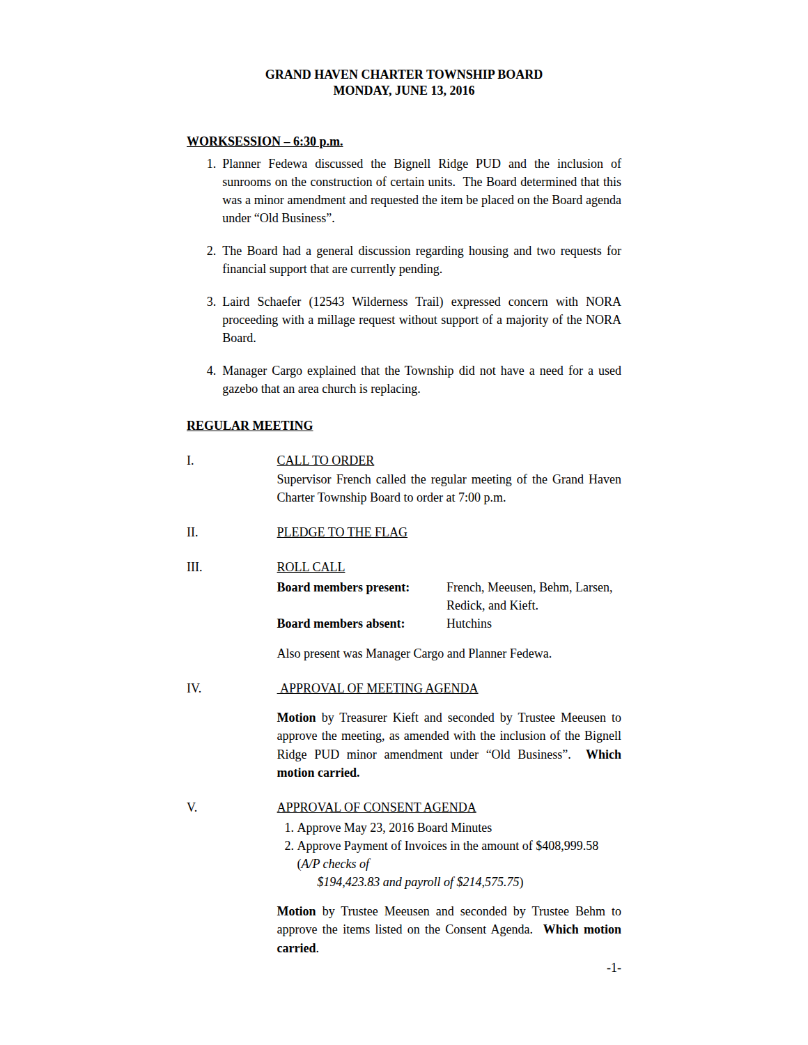Grand Haven Charter Township Board Monday, June 13, 2016
WORKSESSION – 6:30 p.m.
Planner Fedewa discussed the Bignell Ridge PUD and the inclusion of sunrooms on the construction of certain units. The Board determined that this was a minor amendment and requested the item be placed on the Board agenda under “Old Business”.
The Board had a general discussion regarding housing and two requests for financial support that are currently pending.
Laird Schaefer (12543 Wilderness Trail) expressed concern with NORA proceeding with a millage request without support of a majority of the NORA Board.
Manager Cargo explained that the Township did not have a need for a used gazebo that an area church is replacing.
Regular Meeting
| I. | CALL TO ORDER Supervisor French called the regular meeting of the Grand Haven Charter Township Board to order at 7:00 p.m. |
| II. | PLEDGE TO THE FLAG |
| III. | ROLL CALL / Board members present: / French, Meeusen, Behm, Larsen, Redick, and Kieft. / / Board members absent: / Hutchins / Also present was Manager Cargo and Planner Fedewa. |
| IV. | APPROVAL OF MEETING AGENDA Motion by Treasurer Kieft and seconded by Trustee Meeusen to approve the meeting, as amended with the inclusion of the Bignell Ridge PUD minor amendment under “Old Business”. Which motion carried. |
| V. | APPROVAL OF CONSENT AGENDA Approve May 23, 2016 Board Minutes Approve Payment of Invoices in the amount of $408,999.58 ( A/P checks of $194,423.83 and payroll of $214,575.75 ) Motion by Trustee Meeusen and seconded by Trustee Behm to approve the items listed on the Consent Agenda. Which motion carried . |
-1-